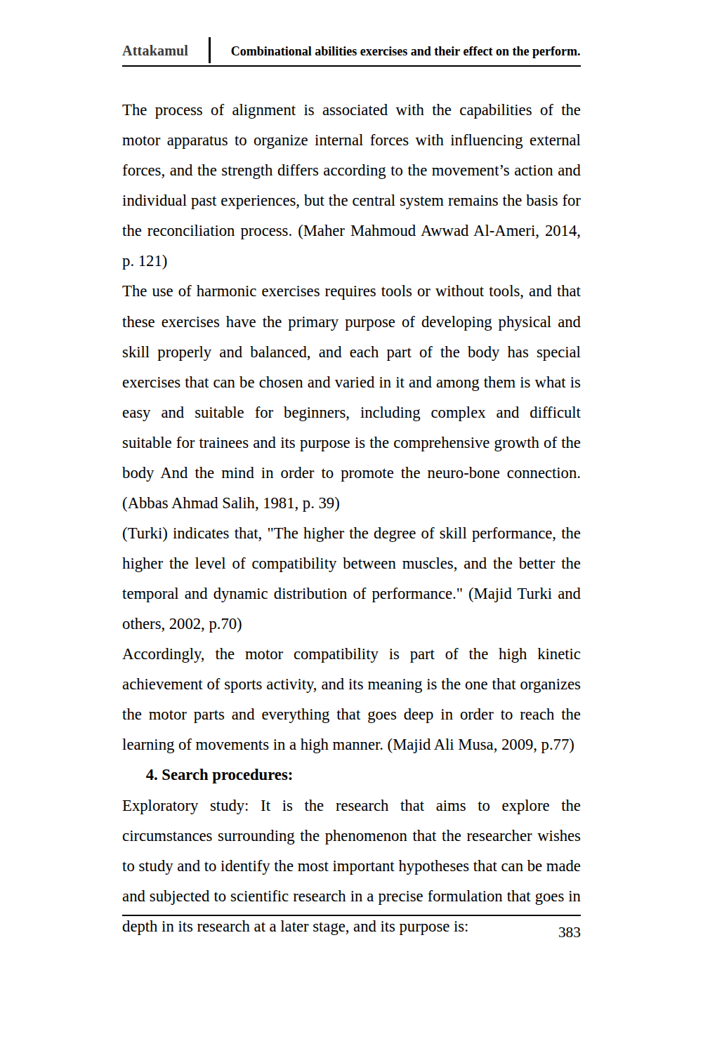Attakamul
Combinational abilities exercises and their effect on the perform..
The process of alignment is associated with the capabilities of the motor apparatus to organize internal forces with influencing external forces, and the strength differs according to the movement’s action and individual past experiences, but the central system remains the basis for the reconciliation process. (Maher Mahmoud Awwad Al-Ameri, 2014, p. 121)
The use of harmonic exercises requires tools or without tools, and that these exercises have the primary purpose of developing physical and skill properly and balanced, and each part of the body has special exercises that can be chosen and varied in it and among them is what is easy and suitable for beginners, including complex and difficult suitable for trainees and its purpose is the comprehensive growth of the body And the mind in order to promote the neuro-bone connection. (Abbas Ahmad Salih, 1981, p. 39)
(Turki) indicates that, "The higher the degree of skill performance, the higher the level of compatibility between muscles, and the better the temporal and dynamic distribution of performance." (Majid Turki and others, 2002, p.70)
Accordingly, the motor compatibility is part of the high kinetic achievement of sports activity, and its meaning is the one that organizes the motor parts and everything that goes deep in order to reach the learning of movements in a high manner. (Majid Ali Musa, 2009, p.77)
4. Search procedures:
Exploratory study: It is the research that aims to explore the circumstances surrounding the phenomenon that the researcher wishes to study and to identify the most important hypotheses that can be made and subjected to scientific research in a precise formulation that goes in depth in its research at a later stage, and its purpose is:
383